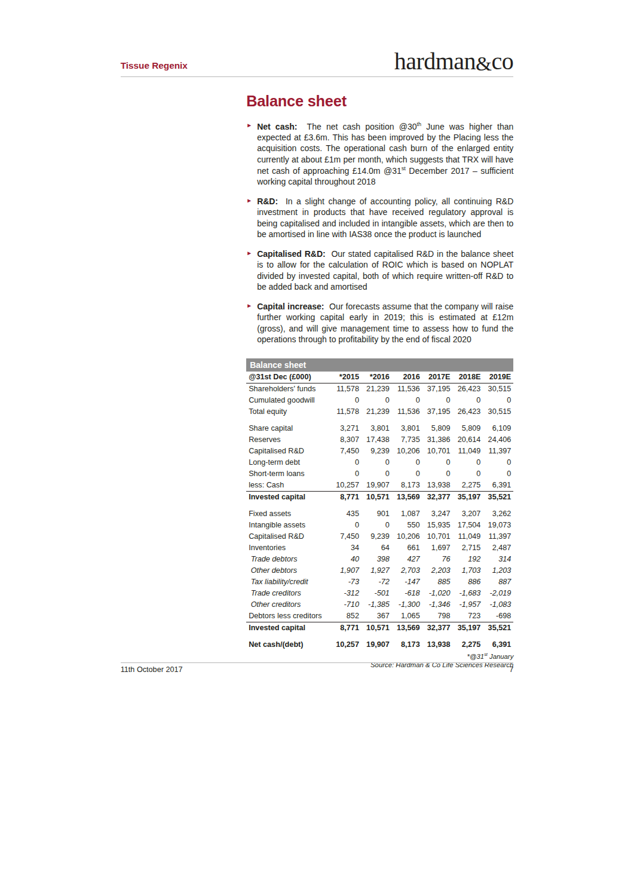Tissue Regenix
hardman&co
Balance sheet
Net cash: The net cash position @30th June was higher than expected at £3.6m. This has been improved by the Placing less the acquisition costs. The operational cash burn of the enlarged entity currently at about £1m per month, which suggests that TRX will have net cash of approaching £14.0m @31st December 2017 – sufficient working capital throughout 2018
R&D: In a slight change of accounting policy, all continuing R&D investment in products that have received regulatory approval is being capitalised and included in intangible assets, which are then to be amortised in line with IAS38 once the product is launched
Capitalised R&D: Our stated capitalised R&D in the balance sheet is to allow for the calculation of ROIC which is based on NOPLAT divided by invested capital, both of which require written-off R&D to be added back and amortised
Capital increase: Our forecasts assume that the company will raise further working capital early in 2019; this is estimated at £12m (gross), and will give management time to assess how to fund the operations through to profitability by the end of fiscal 2020
Balance sheet
| @31st Dec (£000) | *2015 | *2016 | 2016 | 2017E | 2018E | 2019E |
| --- | --- | --- | --- | --- | --- | --- |
| Shareholders' funds | 11,578 | 21,239 | 11,536 | 37,195 | 26,423 | 30,515 |
| Cumulated goodwill | 0 | 0 | 0 | 0 | 0 | 0 |
| Total equity | 11,578 | 21,239 | 11,536 | 37,195 | 26,423 | 30,515 |
| Share capital | 3,271 | 3,801 | 3,801 | 5,809 | 5,809 | 6,109 |
| Reserves | 8,307 | 17,438 | 7,735 | 31,386 | 20,614 | 24,406 |
| Capitalised R&D | 7,450 | 9,239 | 10,206 | 10,701 | 11,049 | 11,397 |
| Long-term debt | 0 | 0 | 0 | 0 | 0 | 0 |
| Short-term loans | 0 | 0 | 0 | 0 | 0 | 0 |
| less: Cash | 10,257 | 19,907 | 8,173 | 13,938 | 2,275 | 6,391 |
| Invested capital | 8,771 | 10,571 | 13,569 | 32,377 | 35,197 | 35,521 |
| Fixed assets | 435 | 901 | 1,087 | 3,247 | 3,207 | 3,262 |
| Intangible assets | 0 | 0 | 550 | 15,935 | 17,504 | 19,073 |
| Capitalised R&D | 7,450 | 9,239 | 10,206 | 10,701 | 11,049 | 11,397 |
| Inventories | 34 | 64 | 661 | 1,697 | 2,715 | 2,487 |
| Trade debtors | 40 | 398 | 427 | 76 | 192 | 314 |
| Other debtors | 1,907 | 1,927 | 2,703 | 2,203 | 1,703 | 1,203 |
| Tax liability/credit | -73 | -72 | -147 | 885 | 886 | 887 |
| Trade creditors | -312 | -501 | -618 | -1,020 | -1,683 | -2,019 |
| Other creditors | -710 | -1,385 | -1,300 | -1,346 | -1,957 | -1,083 |
| Debtors less creditors | 852 | 367 | 1,065 | 798 | 723 | -698 |
| Invested capital | 8,771 | 10,571 | 13,569 | 32,377 | 35,197 | 35,521 |
| Net cash/(debt) | 10,257 | 19,907 | 8,173 | 13,938 | 2,275 | 6,391 |
*@31st January
Source: Hardman & Co Life Sciences Research
11th October 2017
7